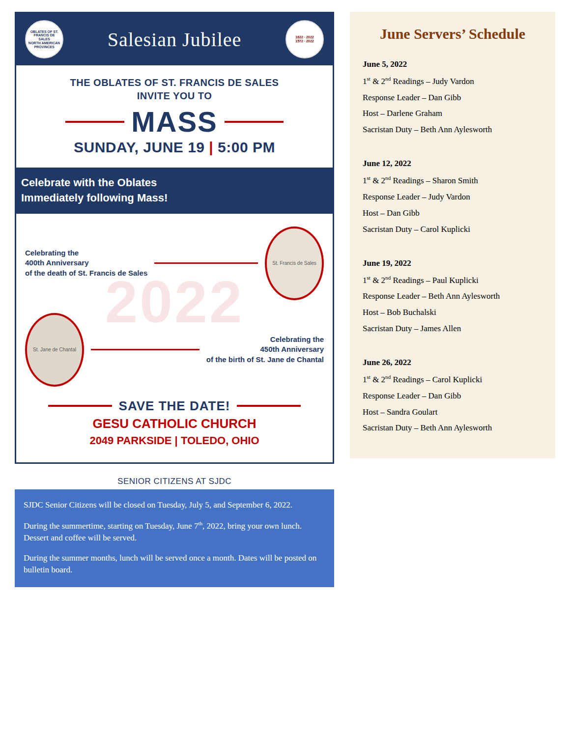OBLATES OF ST. FRANCIS DE SALES
NORTH AMERICAN PROVINCES
Salesian Jubilee
1622 · 2022
1572 · 2022
THE OBLATES OF ST. FRANCIS DE SALES
INVITE YOU TO
MASS
SUNDAY, JUNE 19 | 5:00 PM
Celebrate with the Oblates
Immediately following Mass!
2022
Celebrating the
400th Anniversary
of the death of St. Francis de Sales
St. Francis de Sales
St. Jane de Chantal
Celebrating the
450th Anniversary
of the birth of St. Jane de Chantal
SAVE THE DATE!
GESU CATHOLIC CHURCH
2049 PARKSIDE | TOLEDO, OHIO
SENIOR CITIZENS AT SJDC
SJDC Senior Citizens will be closed on Tuesday, July 5, and September 6, 2022.
During the summertime, starting on Tuesday, June 7th, 2022, bring your own lunch. Dessert and coffee will be served.
During the summer months, lunch will be served once a month. Dates will be posted on bulletin board.
June Servers’ Schedule
June 5, 2022
1st & 2nd Readings – Judy Vardon
Response Leader – Dan Gibb
Host – Darlene Graham
Sacristan Duty – Beth Ann Aylesworth
June 12, 2022
1st & 2nd Readings – Sharon Smith
Response Leader – Judy Vardon
Host – Dan Gibb
Sacristan Duty – Carol Kuplicki
June 19, 2022
1st & 2nd Readings – Paul Kuplicki
Response Leader – Beth Ann Aylesworth
Host – Bob Buchalski
Sacristan Duty – James Allen
June 26, 2022
1st & 2nd Readings – Carol Kuplicki
Response Leader – Dan Gibb
Host – Sandra Goulart
Sacristan Duty – Beth Ann Aylesworth